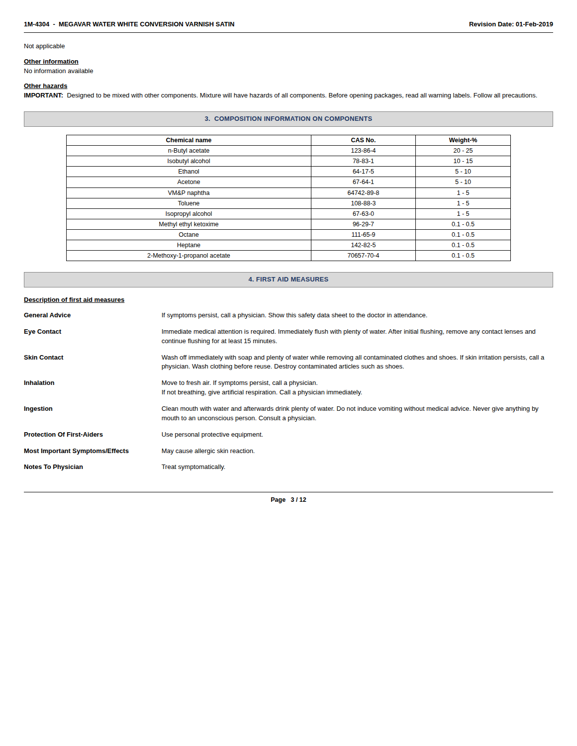1M-4304 - MEGAVAR WATER WHITE CONVERSION VARNISH SATIN
Revision Date: 01-Feb-2019
Not applicable
Other information
No information available
Other hazards
IMPORTANT: Designed to be mixed with other components. Mixture will have hazards of all components. Before opening packages, read all warning labels. Follow all precautions.
3. COMPOSITION INFORMATION ON COMPONENTS
| Chemical name | CAS No. | Weight-% |
| --- | --- | --- |
| n-Butyl acetate | 123-86-4 | 20 - 25 |
| Isobutyl alcohol | 78-83-1 | 10 - 15 |
| Ethanol | 64-17-5 | 5 - 10 |
| Acetone | 67-64-1 | 5 - 10 |
| VM&P naphtha | 64742-89-8 | 1 - 5 |
| Toluene | 108-88-3 | 1 - 5 |
| Isopropyl alcohol | 67-63-0 | 1 - 5 |
| Methyl ethyl ketoxime | 96-29-7 | 0.1 - 0.5 |
| Octane | 111-65-9 | 0.1 - 0.5 |
| Heptane | 142-82-5 | 0.1 - 0.5 |
| 2-Methoxy-1-propanol acetate | 70657-70-4 | 0.1 - 0.5 |
4. FIRST AID MEASURES
Description of first aid measures
| General Advice | If symptoms persist, call a physician. Show this safety data sheet to the doctor in attendance. |
| Eye Contact | Immediate medical attention is required. Immediately flush with plenty of water. After initial flushing, remove any contact lenses and continue flushing for at least 15 minutes. |
| Skin Contact | Wash off immediately with soap and plenty of water while removing all contaminated clothes and shoes. If skin irritation persists, call a physician. Wash clothing before reuse. Destroy contaminated articles such as shoes. |
| Inhalation | Move to fresh air. If symptoms persist, call a physician. If not breathing, give artificial respiration. Call a physician immediately. |
| Ingestion | Clean mouth with water and afterwards drink plenty of water. Do not induce vomiting without medical advice. Never give anything by mouth to an unconscious person. Consult a physician. |
| Protection Of First-Aiders | Use personal protective equipment. |
| Most Important Symptoms/Effects | May cause allergic skin reaction. |
| Notes To Physician | Treat symptomatically. |
Page 3 / 12